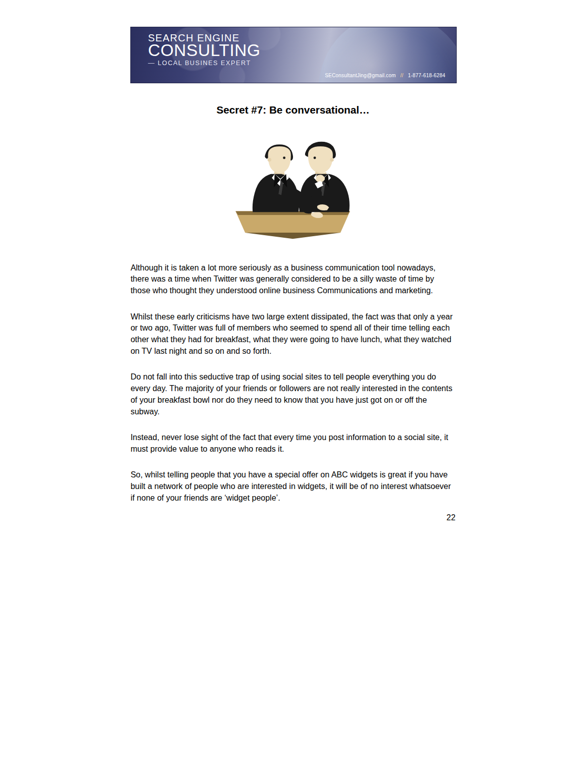SEARCH ENGINE
CONSULTING
— LOCAL BUSINES EXPERT
SEConsultantJing@gmail.com // 1-877-618-6284
Secret #7: Be conversational…
Although it is taken a lot more seriously as a business communication tool nowadays, there was a time when Twitter was generally considered to be a silly waste of time by those who thought they understood online business Communications and marketing.
Whilst these early criticisms have two large extent dissipated, the fact was that only a year or two ago, Twitter was full of members who seemed to spend all of their time telling each other what they had for breakfast, what they were going to have lunch, what they watched on TV last night and so on and so forth.
Do not fall into this seductive trap of using social sites to tell people everything you do every day. The majority of your friends or followers are not really interested in the contents of your breakfast bowl nor do they need to know that you have just got on or off the subway.
Instead, never lose sight of the fact that every time you post information to a social site, it must provide value to anyone who reads it.
So, whilst telling people that you have a special offer on ABC widgets is great if you have built a network of people who are interested in widgets, it will be of no interest whatsoever if none of your friends are ‘widget people’.
22